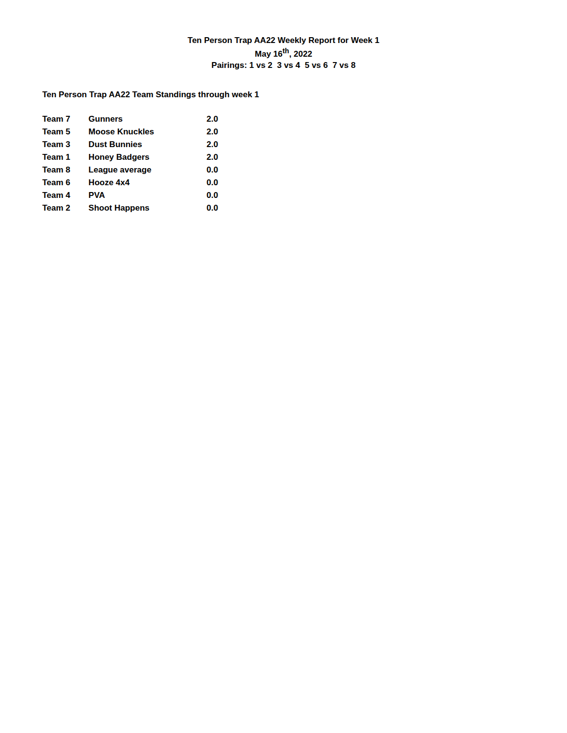Ten Person Trap AA22 Weekly Report for Week 1
May 16th, 2022
Pairings: 1 vs 2 3 vs 4 5 vs 6 7 vs 8
Ten Person Trap AA22 Team Standings through week 1
| Team 7 | Gunners | 2.0 |
| Team 5 | Moose Knuckles | 2.0 |
| Team 3 | Dust Bunnies | 2.0 |
| Team 1 | Honey Badgers | 2.0 |
| Team 8 | League average | 0.0 |
| Team 6 | Hooze 4x4 | 0.0 |
| Team 4 | PVA | 0.0 |
| Team 2 | Shoot Happens | 0.0 |